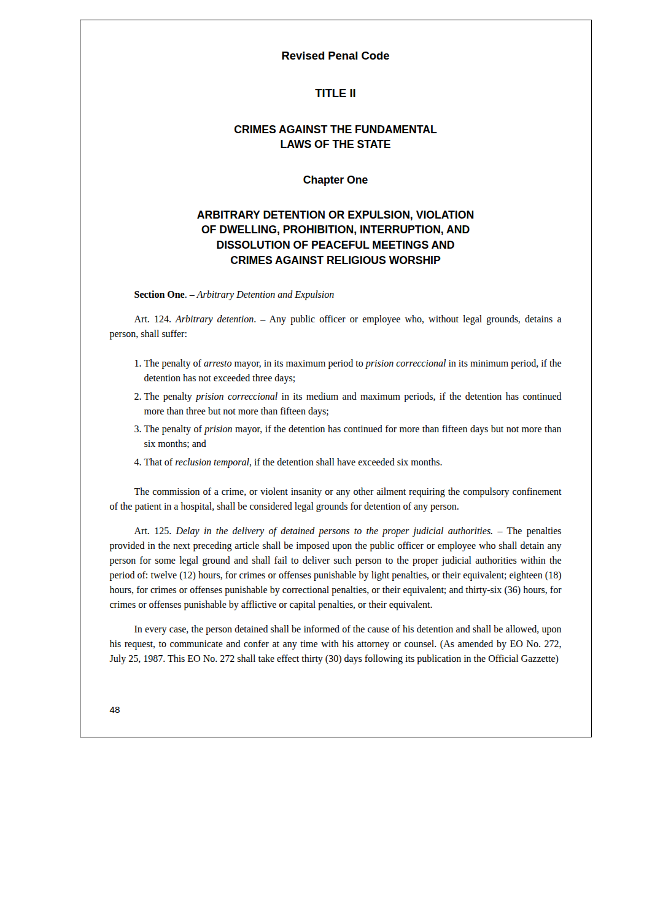Revised Penal Code
TITLE II
CRIMES AGAINST THE FUNDAMENTAL
LAWS OF THE STATE
Chapter One
ARBITRARY DETENTION OR EXPULSION, VIOLATION
OF DWELLING, PROHIBITION, INTERRUPTION, AND
DISSOLUTION OF PEACEFUL MEETINGS AND
CRIMES AGAINST RELIGIOUS WORSHIP
Section One. – Arbitrary Detention and Expulsion
Art. 124. Arbitrary detention. – Any public officer or employee who, without legal grounds, detains a person, shall suffer:
The penalty of arresto mayor, in its maximum period to prision correccional in its minimum period, if the detention has not exceeded three days;
The penalty prision correccional in its medium and maximum periods, if the detention has continued more than three but not more than fifteen days;
The penalty of prision mayor, if the detention has continued for more than fifteen days but not more than six months; and
That of reclusion temporal, if the detention shall have exceeded six months.
The commission of a crime, or violent insanity or any other ailment requiring the compulsory confinement of the patient in a hospital, shall be considered legal grounds for detention of any person.
Art. 125. Delay in the delivery of detained persons to the proper judicial authorities. – The penalties provided in the next preceding article shall be imposed upon the public officer or employee who shall detain any person for some legal ground and shall fail to deliver such person to the proper judicial authorities within the period of: twelve (12) hours, for crimes or offenses punishable by light penalties, or their equivalent; eighteen (18) hours, for crimes or offenses punishable by correctional penalties, or their equivalent; and thirty-six (36) hours, for crimes or offenses punishable by afflictive or capital penalties, or their equivalent.
In every case, the person detained shall be informed of the cause of his detention and shall be allowed, upon his request, to communicate and confer at any time with his attorney or counsel. (As amended by EO No. 272, July 25, 1987. This EO No. 272 shall take effect thirty (30) days following its publication in the Official Gazzette)
48